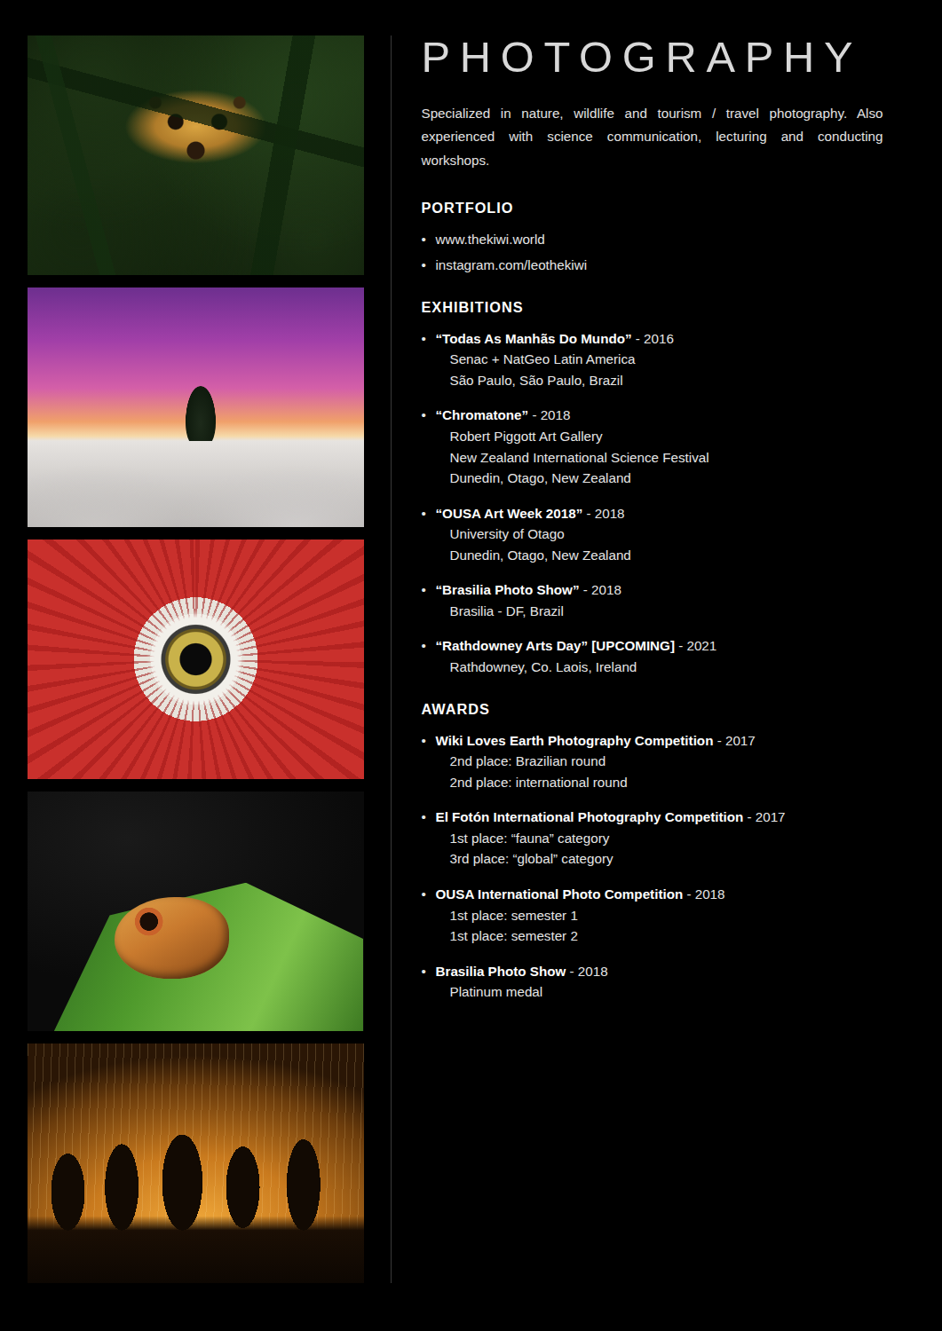PHOTOGRAPHY
Specialized in nature, wildlife and tourism / travel photography. Also experienced with science communication, lecturing and conducting workshops.
PORTFOLIO
www.thekiwi.world
instagram.com/leothekiwi
EXHIBITIONS
“Todas As Manhãs Do Mundo” - 2016
Senac + NatGeo Latin America
São Paulo, São Paulo, Brazil
“Chromatone” - 2018
Robert Piggott Art Gallery
New Zealand International Science Festival
Dunedin, Otago, New Zealand
“OUSA Art Week 2018” - 2018
University of Otago
Dunedin, Otago, New Zealand
“Brasilia Photo Show” - 2018
Brasilia - DF, Brazil
“Rathdowney Arts Day” [UPCOMING] - 2021
Rathdowney, Co. Laois, Ireland
AWARDS
Wiki Loves Earth Photography Competition - 2017
2nd place: Brazilian round
2nd place: international round
El Fotón International Photography Competition - 2017
1st place: “fauna” category
3rd place: “global” category
OUSA International Photo Competition - 2018
1st place: semester 1
1st place: semester 2
Brasilia Photo Show - 2018
Platinum medal